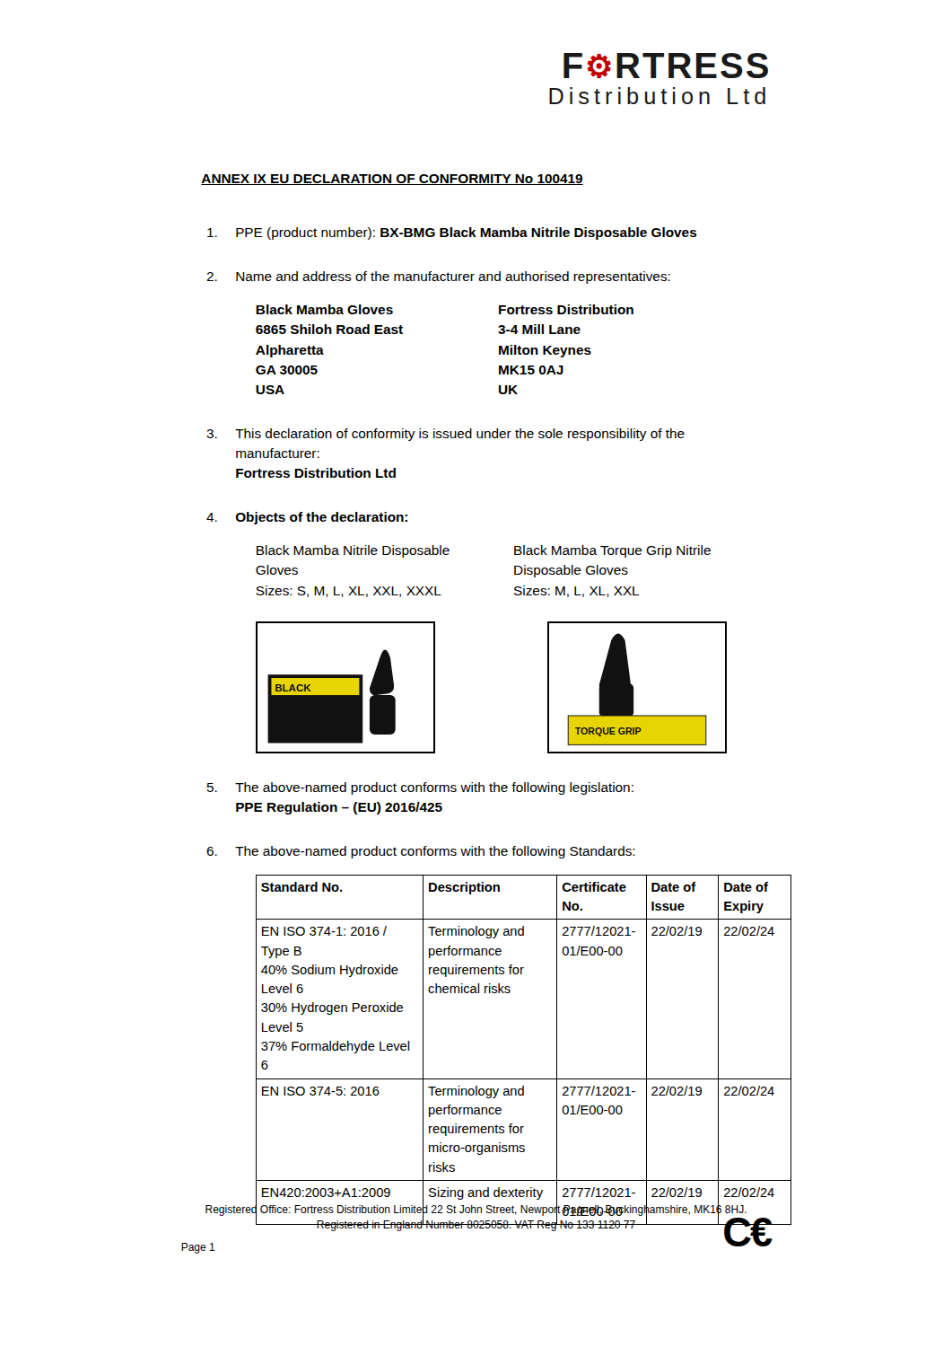F⚙RTRESS
Distribution Ltd
ANNEX IX EU DECLARATION OF CONFORMITY No 100419
PPE (product number): BX-BMG Black Mamba Nitrile Disposable Gloves
Name and address of the manufacturer and authorised representatives:
| Black Mamba Gloves 6865 Shiloh Road East Alpharetta GA 30005 USA | Fortress Distribution 3-4 Mill Lane Milton Keynes MK15 0AJ UK |
This declaration of conformity is issued under the sole responsibility of the manufacturer:
Fortress Distribution Ltd
Objects of the declaration:
| Black Mamba Nitrile Disposable Gloves Sizes: S, M, L, XL, XXL, XXXL | Black Mamba Torque Grip Nitrile Disposable Gloves Sizes: M, L, XL, XXL |
The above-named product conforms with the following legislation:
PPE Regulation – (EU) 2016/425
The above-named product conforms with the following Standards:
| Standard No. | Description | Certificate No. | Date of Issue | Date of Expiry |
| --- | --- | --- | --- | --- |
| EN ISO 374-1: 2016 / Type B 40% Sodium Hydroxide Level 6 30% Hydrogen Peroxide Level 5 37% Formaldehyde Level 6 | Terminology and performance requirements for chemical risks | 2777/12021-01/E00-00 | 22/02/19 | 22/02/24 |
| EN ISO 374-5: 2016 | Terminology and performance requirements for micro-organisms risks | 2777/12021-01/E00-00 | 22/02/19 | 22/02/24 |
| EN420:2003+A1:2009 | Sizing and dexterity | 2777/12021-01/E00-00 | 22/02/19 | 22/02/24 |
Registered Office: Fortress Distribution Limited 22 St John Street, Newport Pagnell, Buckinghamshire, MK16 8HJ.
Registered in England Number 8025058. VAT Reg No 133 1120 77
Page 1
C€